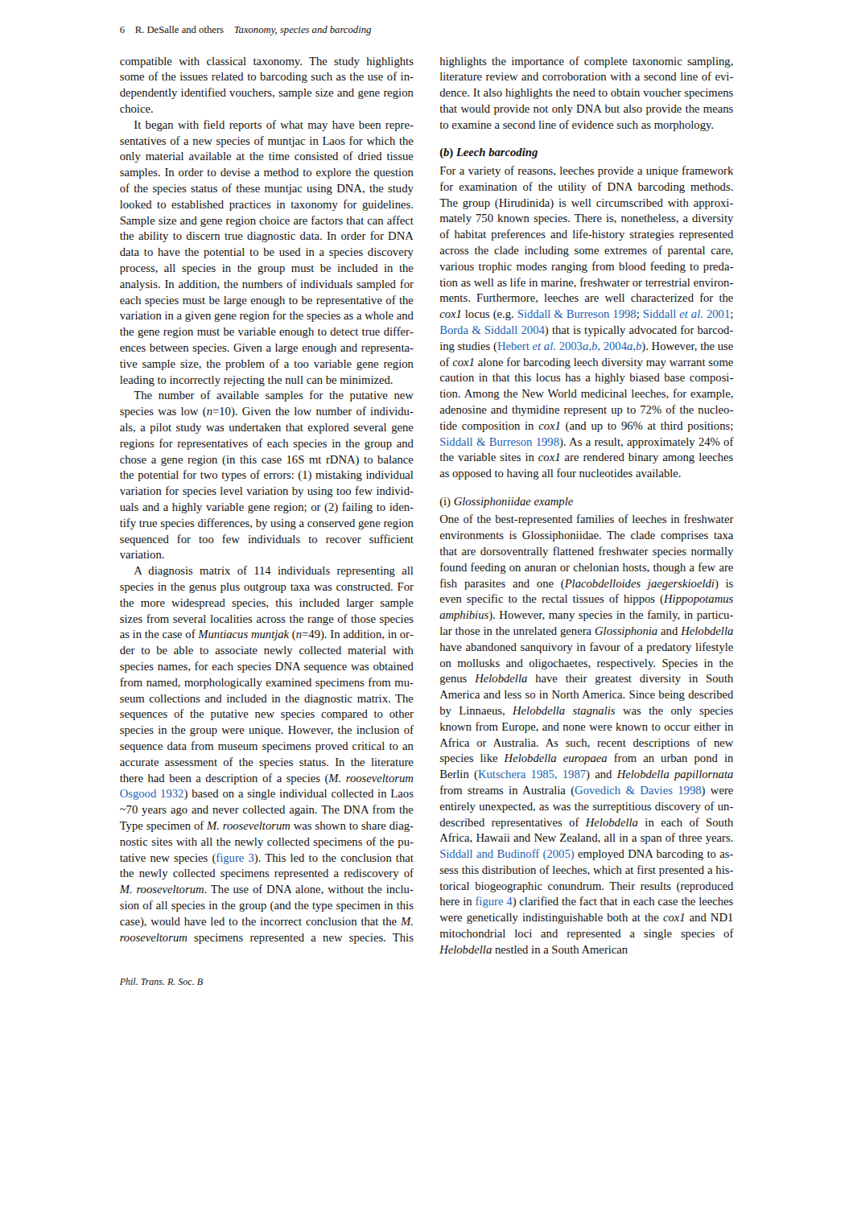6 R. DeSalle and others Taxonomy, species and barcoding
compatible with classical taxonomy. The study highlights some of the issues related to barcoding such as the use of independently identified vouchers, sample size and gene region choice.
It began with field reports of what may have been representatives of a new species of muntjac in Laos for which the only material available at the time consisted of dried tissue samples. In order to devise a method to explore the question of the species status of these muntjac using DNA, the study looked to established practices in taxonomy for guidelines. Sample size and gene region choice are factors that can affect the ability to discern true diagnostic data. In order for DNA data to have the potential to be used in a species discovery process, all species in the group must be included in the analysis. In addition, the numbers of individuals sampled for each species must be large enough to be representative of the variation in a given gene region for the species as a whole and the gene region must be variable enough to detect true differences between species. Given a large enough and representative sample size, the problem of a too variable gene region leading to incorrectly rejecting the null can be minimized.
The number of available samples for the putative new species was low (n=10). Given the low number of individuals, a pilot study was undertaken that explored several gene regions for representatives of each species in the group and chose a gene region (in this case 16S mt rDNA) to balance the potential for two types of errors: (1) mistaking individual variation for species level variation by using too few individuals and a highly variable gene region; or (2) failing to identify true species differences, by using a conserved gene region sequenced for too few individuals to recover sufficient variation.
A diagnosis matrix of 114 individuals representing all species in the genus plus outgroup taxa was constructed. For the more widespread species, this included larger sample sizes from several localities across the range of those species as in the case of Muntiacus muntjak (n=49). In addition, in order to be able to associate newly collected material with species names, for each species DNA sequence was obtained from named, morphologically examined specimens from museum collections and included in the diagnostic matrix. The sequences of the putative new species compared to other species in the group were unique. However, the inclusion of sequence data from museum specimens proved critical to an accurate assessment of the species status. In the literature there had been a description of a species (M. rooseveltorum Osgood 1932) based on a single individual collected in Laos ~70 years ago and never collected again. The DNA from the Type specimen of M. rooseveltorum was shown to share diagnostic sites with all the newly collected specimens of the putative new species (figure 3). This led to the conclusion that the newly collected specimens represented a rediscovery of M. rooseveltorum. The use of DNA alone, without the inclusion of all species in the group (and the type specimen in this case), would have led to the incorrect conclusion that the M. rooseveltorum specimens represented a new species. This highlights the importance of complete taxonomic sampling, literature review and corroboration with a second line of evidence. It also highlights the need to obtain voucher specimens that would provide not only DNA but also provide the means to examine a second line of evidence such as morphology.
(b) Leech barcoding
For a variety of reasons, leeches provide a unique framework for examination of the utility of DNA barcoding methods. The group (Hirudinida) is well circumscribed with approximately 750 known species. There is, nonetheless, a diversity of habitat preferences and life-history strategies represented across the clade including some extremes of parental care, various trophic modes ranging from blood feeding to predation as well as life in marine, freshwater or terrestrial environments. Furthermore, leeches are well characterized for the cox1 locus (e.g. Siddall & Burreson 1998; Siddall et al. 2001; Borda & Siddall 2004) that is typically advocated for barcoding studies (Hebert et al. 2003a,b, 2004a,b). However, the use of cox1 alone for barcoding leech diversity may warrant some caution in that this locus has a highly biased base composition. Among the New World medicinal leeches, for example, adenosine and thymidine represent up to 72% of the nucleotide composition in cox1 (and up to 96% at third positions; Siddall & Burreson 1998). As a result, approximately 24% of the variable sites in cox1 are rendered binary among leeches as opposed to having all four nucleotides available.
(i) Glossiphoniidae example
One of the best-represented families of leeches in freshwater environments is Glossiphoniidae. The clade comprises taxa that are dorsoventrally flattened freshwater species normally found feeding on anuran or chelonian hosts, though a few are fish parasites and one (Placobdelloides jaegerskioeldi) is even specific to the rectal tissues of hippos (Hippopotamus amphibius). However, many species in the family, in particular those in the unrelated genera Glossiphonia and Helobdella have abandoned sanquivory in favour of a predatory lifestyle on mollusks and oligochaetes, respectively. Species in the genus Helobdella have their greatest diversity in South America and less so in North America. Since being described by Linnaeus, Helobdella stagnalis was the only species known from Europe, and none were known to occur either in Africa or Australia. As such, recent descriptions of new species like Helobdella europaea from an urban pond in Berlin (Kutschera 1985, 1987) and Helobdella papillornata from streams in Australia (Govedich & Davies 1998) were entirely unexpected, as was the surreptitious discovery of undescribed representatives of Helobdella in each of South Africa, Hawaii and New Zealand, all in a span of three years. Siddall and Budinoff (2005) employed DNA barcoding to assess this distribution of leeches, which at first presented a historical biogeographic conundrum. Their results (reproduced here in figure 4) clarified the fact that in each case the leeches were genetically indistinguishable both at the cox1 and ND1 mitochondrial loci and represented a single species of Helobdella nestled in a South American
Phil. Trans. R. Soc. B